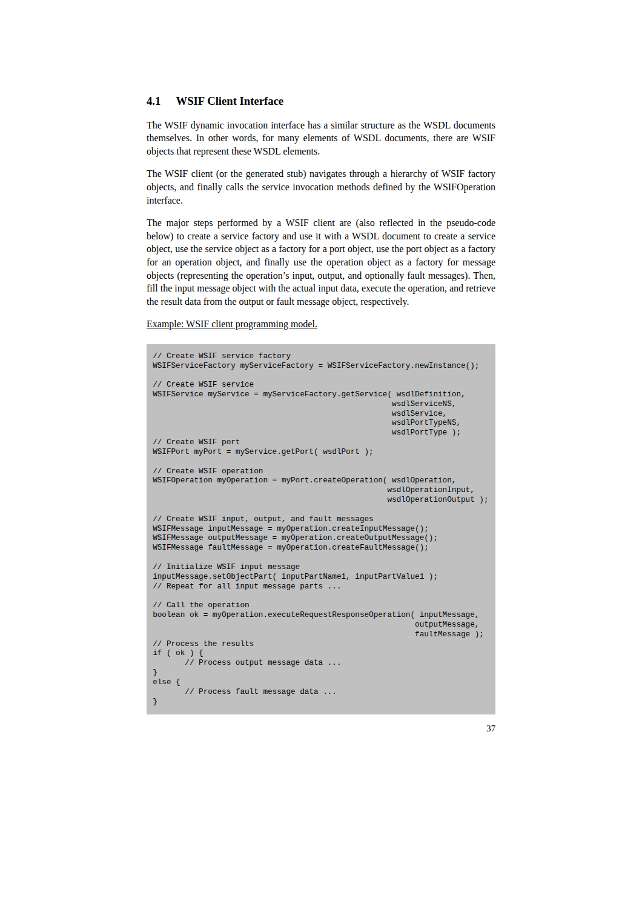4.1 WSIF Client Interface
The WSIF dynamic invocation interface has a similar structure as the WSDL documents themselves. In other words, for many elements of WSDL documents, there are WSIF objects that represent these WSDL elements.
The WSIF client (or the generated stub) navigates through a hierarchy of WSIF factory objects, and finally calls the service invocation methods defined by the WSIFOperation interface.
The major steps performed by a WSIF client are (also reflected in the pseudo-code below) to create a service factory and use it with a WSDL document to create a service object, use the service object as a factory for a port object, use the port object as a factory for an operation object, and finally use the operation object as a factory for message objects (representing the operation’s input, output, and optionally fault messages). Then, fill the input message object with the actual input data, execute the operation, and retrieve the result data from the output or fault message object, respectively.
Example: WSIF client programming model.
// Create WSIF service factory
WSIFServiceFactory myServiceFactory = WSIFServiceFactory.newInstance();

// Create WSIF service
WSIFService myService = myServiceFactory.getService( wsdlDefinition,
                                                    wsdlServiceNS,
                                                    wsdlService,
                                                    wsdlPortTypeNS,
                                                    wsdlPortType );
// Create WSIF port
WSIFPort myPort = myService.getPort( wsdlPort );

// Create WSIF operation
WSIFOperation myOperation = myPort.createOperation( wsdlOperation,
                                                   wsdlOperationInput,
                                                   wsdlOperationOutput );

// Create WSIF input, output, and fault messages
WSIFMessage inputMessage = myOperation.createInputMessage();
WSIFMessage outputMessage = myOperation.createOutputMessage();
WSIFMessage faultMessage = myOperation.createFaultMessage();

// Initialize WSIF input message
inputMessage.setObjectPart( inputPartName1, inputPartValue1 );
// Repeat for all input message parts ...

// Call the operation
boolean ok = myOperation.executeRequestResponseOperation( inputMessage,
                                                         outputMessage,
                                                         faultMessage );
// Process the results
if ( ok ) {
       // Process output message data ...
}
else {
       // Process fault message data ...
}
37